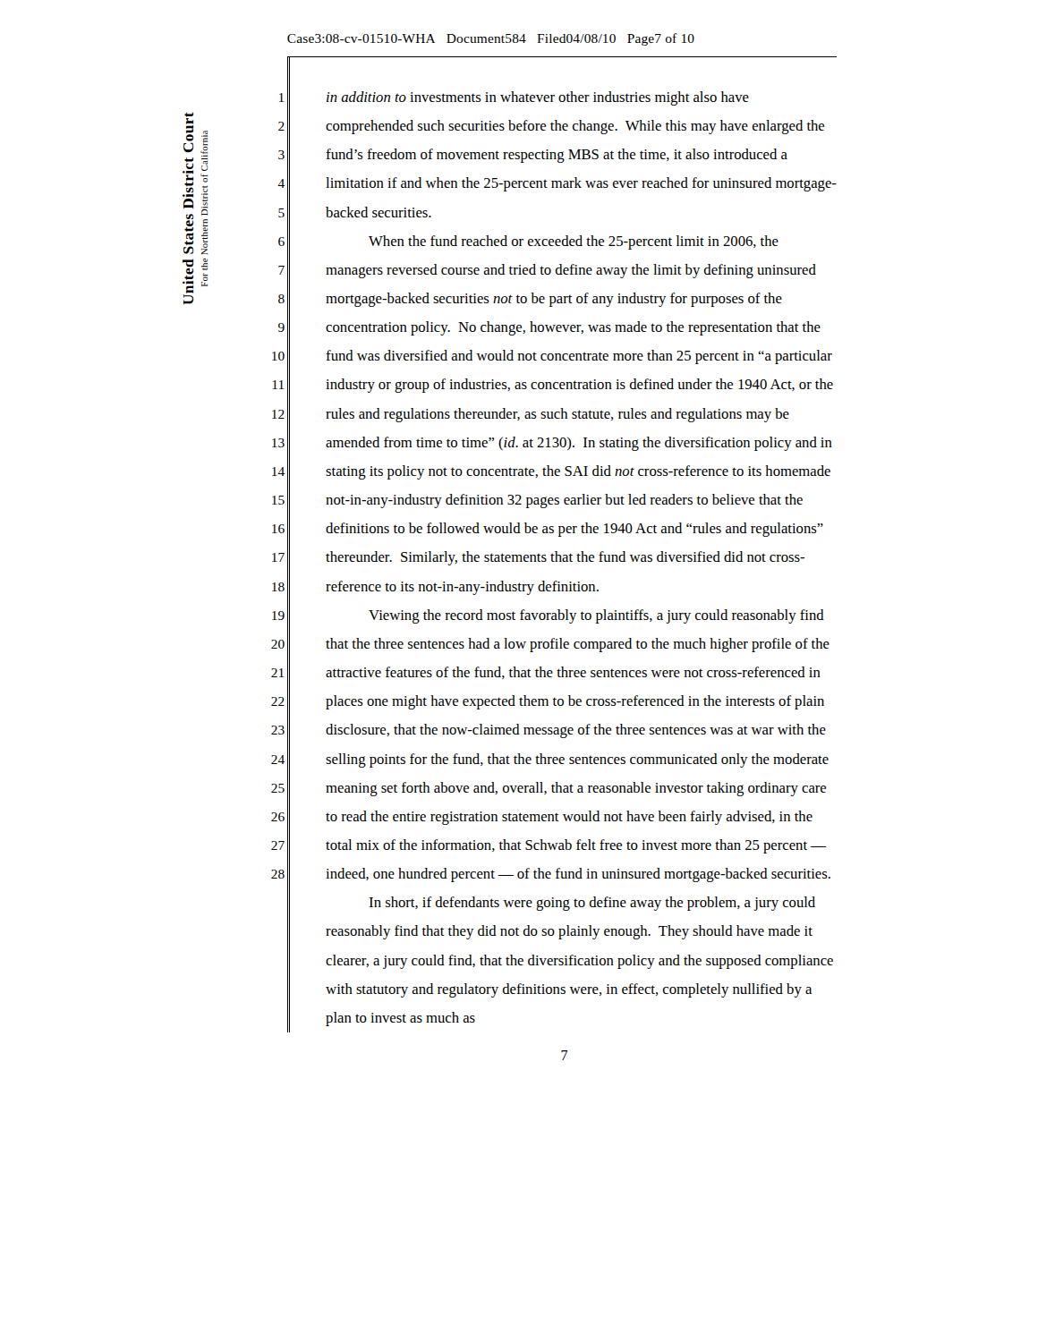Case3:08-cv-01510-WHA Document584 Filed04/08/10 Page7 of 10
United States District Court
For the Northern District of California
1
2
3
4
5
6
7
8
9
10
11
12
13
14
15
16
17
18
19
20
21
22
23
24
25
26
27
28
in addition to investments in whatever other industries might also have comprehended such securities before the change. While this may have enlarged the fund’s freedom of movement respecting MBS at the time, it also introduced a limitation if and when the 25-percent mark was ever reached for uninsured mortgage-backed securities.
When the fund reached or exceeded the 25-percent limit in 2006, the managers reversed course and tried to define away the limit by defining uninsured mortgage-backed securities not to be part of any industry for purposes of the concentration policy. No change, however, was made to the representation that the fund was diversified and would not concentrate more than 25 percent in “a particular industry or group of industries, as concentration is defined under the 1940 Act, or the rules and regulations thereunder, as such statute, rules and regulations may be amended from time to time” (id. at 2130). In stating the diversification policy and in stating its policy not to concentrate, the SAI did not cross-reference to its homemade not-in-any-industry definition 32 pages earlier but led readers to believe that the definitions to be followed would be as per the 1940 Act and “rules and regulations” thereunder. Similarly, the statements that the fund was diversified did not cross-reference to its not-in-any-industry definition.
Viewing the record most favorably to plaintiffs, a jury could reasonably find that the three sentences had a low profile compared to the much higher profile of the attractive features of the fund, that the three sentences were not cross-referenced in places one might have expected them to be cross-referenced in the interests of plain disclosure, that the now-claimed message of the three sentences was at war with the selling points for the fund, that the three sentences communicated only the moderate meaning set forth above and, overall, that a reasonable investor taking ordinary care to read the entire registration statement would not have been fairly advised, in the total mix of the information, that Schwab felt free to invest more than 25 percent — indeed, one hundred percent — of the fund in uninsured mortgage-backed securities.
In short, if defendants were going to define away the problem, a jury could reasonably find that they did not do so plainly enough. They should have made it clearer, a jury could find, that the diversification policy and the supposed compliance with statutory and regulatory definitions were, in effect, completely nullified by a plan to invest as much as
7